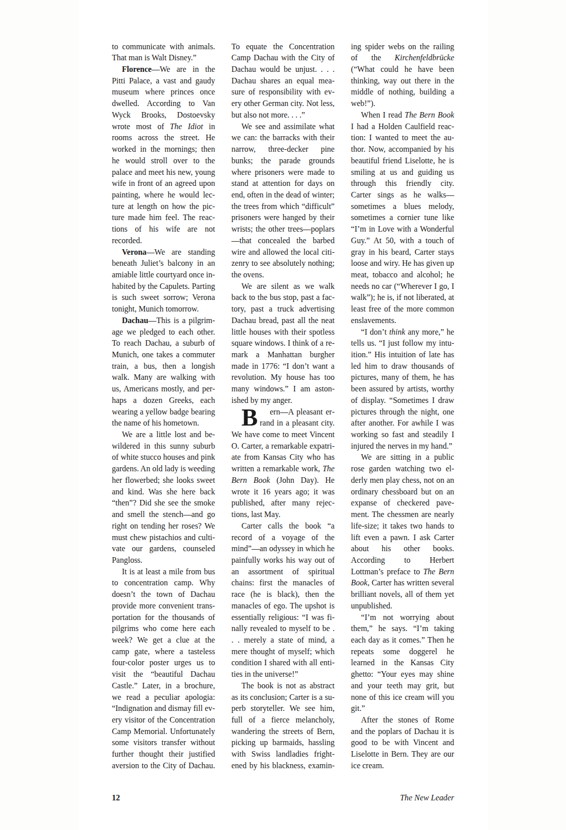to communicate with animals. That man is Walt Disney.”
Florence—We are in the Pitti Palace, a vast and gaudy museum where princes once dwelled. According to Van Wyck Brooks, Dostoevsky wrote most of The Idiot in rooms across the street. He worked in the mornings; then he would stroll over to the palace and meet his new, young wife in front of an agreed upon painting, where he would lecture at length on how the picture made him feel. The reactions of his wife are not recorded.
Verona—We are standing beneath Juliet’s balcony in an amiable little courtyard once inhabited by the Capulets. Parting is such sweet sorrow; Verona tonight, Munich tomorrow.
Dachau—This is a pilgrimage we pledged to each other. To reach Dachau, a suburb of Munich, one takes a commuter train, a bus, then a longish walk. Many are walking with us, Americans mostly, and perhaps a dozen Greeks, each wearing a yellow badge bearing the name of his hometown.
We are a little lost and bewildered in this sunny suburb of white stucco houses and pink gardens. An old lady is weeding her flowerbed; she looks sweet and kind. Was she here back “then”? Did she see the smoke and smell the stench—and go right on tending her roses? We must chew pistachios and cultivate our gardens, counseled Pangloss.
It is at least a mile from bus to concentration camp. Why doesn’t the town of Dachau provide more convenient transportation for the thousands of pilgrims who come here each week? We get a clue at the camp gate, where a tasteless four-color poster urges us to visit the “beautiful Dachau Castle.” Later, in a brochure, we read a peculiar apologia: “Indignation and dismay fill every visitor of the Concentration Camp Memorial. Unfortunately some visitors transfer without further thought their justified aversion to the City of Dachau. To equate the Concentration Camp Dachau with the City of Dachau would be unjust. . . . Dachau shares an equal measure of responsibility with every other German city. Not less, but also not more. . . .”
We see and assimilate what we can: the barracks with their narrow, three-decker pine bunks; the parade grounds where prisoners were made to stand at attention for days on end, often in the dead of winter; the trees from which “difficult” prisoners were hanged by their wrists; the other trees—poplars —that concealed the barbed wire and allowed the local citizenry to see absolutely nothing; the ovens.
We are silent as we walk back to the bus stop, past a factory, past a truck advertising Dachau bread, past all the neat little houses with their spotless square windows. I think of a remark a Manhattan burgher made in 1776: “I don’t want a revolution. My house has too many windows.” I am astonished by my anger.
Bern—A pleasant errand in a pleasant city. We have come to meet Vincent O. Carter, a remarkable expatriate from Kansas City who has written a remarkable work, The Bern Book (John Day). He wrote it 16 years ago; it was published, after many rejections, last May.
Carter calls the book “a record of a voyage of the mind”—an odyssey in which he painfully works his way out of an assortment of spiritual chains: first the manacles of race (he is black), then the manacles of ego. The upshot is essentially religious: “I was finally revealed to myself to be . . . merely a state of mind, a mere thought of myself; which condition I shared with all entities in the universe!”
The book is not as abstract as its conclusion; Carter is a superb storyteller. We see him, full of a fierce melancholy, wandering the streets of Bern, picking up barmaids, hassling with Swiss landladies frightened by his blackness, examining spider webs on the railing of the Kirchenfeldbrücke (“What could he have been thinking, way out there in the middle of nothing, building a web!”).
When I read The Bern Book I had a Holden Caulfield reaction: I wanted to meet the author. Now, accompanied by his beautiful friend Liselotte, he is smiling at us and guiding us through this friendly city. Carter sings as he walks—sometimes a blues melody, sometimes a cornier tune like “I’m in Love with a Wonderful Guy.” At 50, with a touch of gray in his beard, Carter stays loose and wiry. He has given up meat, tobacco and alcohol; he needs no car (“Wherever I go, I walk”); he is, if not liberated, at least free of the more common enslavements.
“I don’t think any more,” he tells us. “I just follow my intuition.” His intuition of late has led him to draw thousands of pictures, many of them, he has been assured by artists, worthy of display. “Sometimes I draw pictures through the night, one after another. For awhile I was working so fast and steadily I injured the nerves in my hand.”
We are sitting in a public rose garden watching two elderly men play chess, not on an ordinary chessboard but on an expanse of checkered pavement. The chessmen are nearly life-size; it takes two hands to lift even a pawn. I ask Carter about his other books. According to Herbert Lottman’s preface to The Bern Book, Carter has written several brilliant novels, all of them yet unpublished.
“I’m not worrying about them,” he says. “I’m taking each day as it comes.” Then he repeats some doggerel he learned in the Kansas City ghetto: “Your eyes may shine and your teeth may grit, but none of this ice cream will you git.”
After the stones of Rome and the poplars of Dachau it is good to be with Vincent and Liselotte in Bern. They are our ice cream.
12 The New Leader